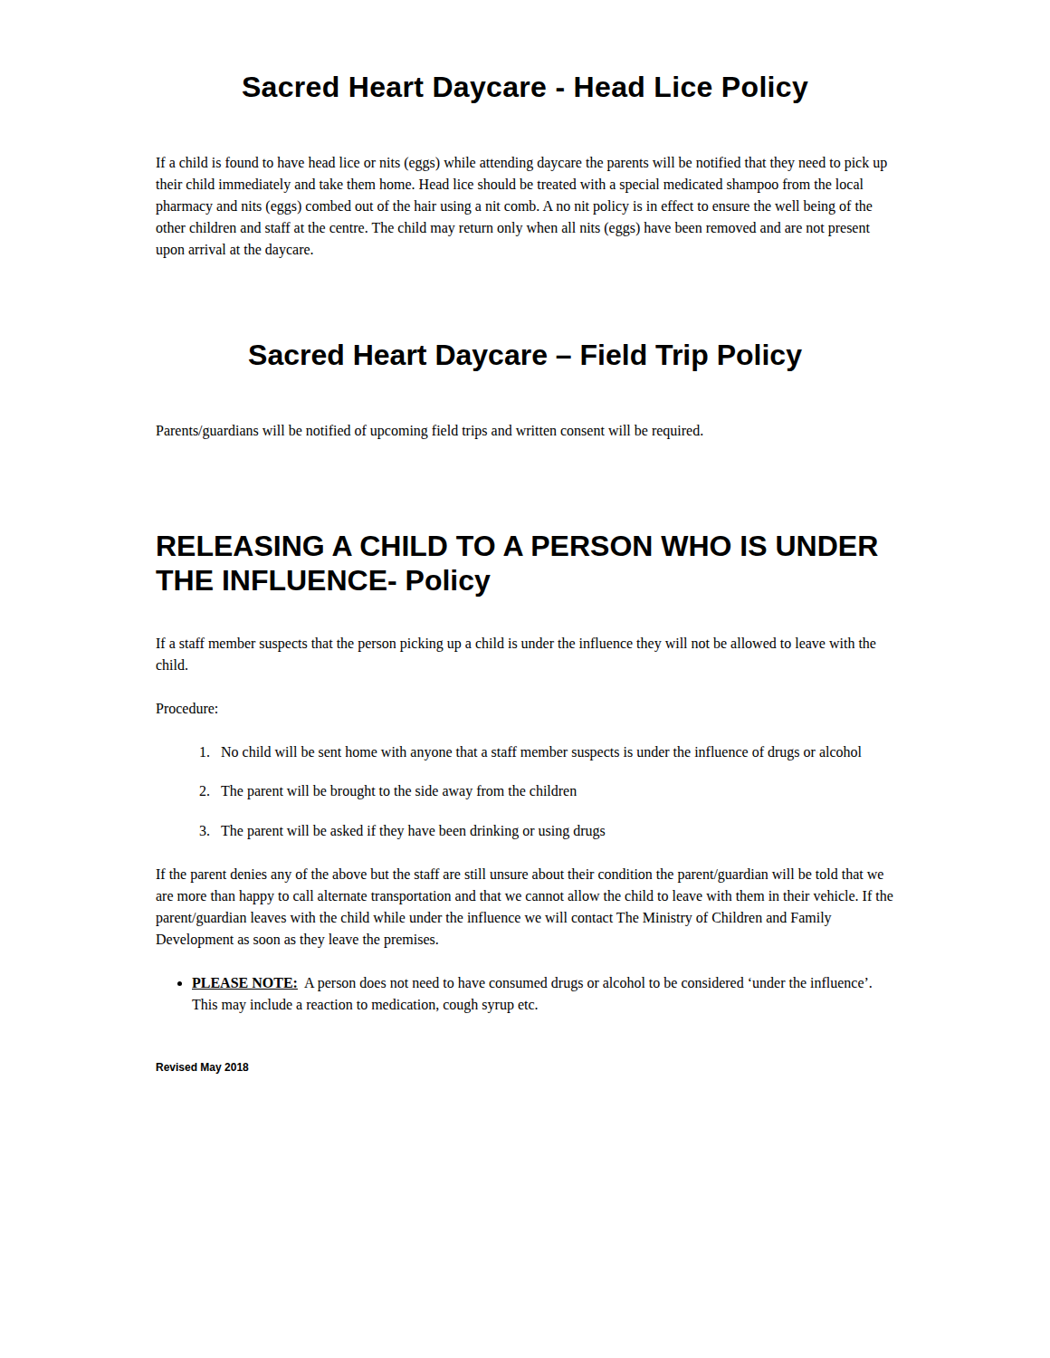Sacred Heart Daycare - Head Lice Policy
If a child is found to have head lice or nits (eggs) while attending daycare the parents will be notified that they need to pick up their child immediately and take them home. Head lice should be treated with a special medicated shampoo from the local pharmacy and nits (eggs) combed out of the hair using a nit comb. A no nit policy is in effect to ensure the well being of the other children and staff at the centre. The child may return only when all nits (eggs) have been removed and are not present upon arrival at the daycare.
Sacred Heart Daycare – Field Trip Policy
Parents/guardians will be notified of upcoming field trips and written consent will be required.
RELEASING A CHILD TO A PERSON WHO IS UNDER THE INFLUENCE- Policy
If a staff member suspects that the person picking up a child is under the influence they will not be allowed to leave with the child.
Procedure:
No child will be sent home with anyone that a staff member suspects is under the influence of drugs or alcohol
The parent will be brought to the side away from the children
The parent will be asked if they have been drinking or using drugs
If the parent denies any of the above but the staff are still unsure about their condition the parent/guardian will be told that we are more than happy to call alternate transportation and that we cannot allow the child to leave with them in their vehicle. If the parent/guardian leaves with the child while under the influence we will contact The Ministry of Children and Family Development as soon as they leave the premises.
PLEASE NOTE: A person does not need to have consumed drugs or alcohol to be considered ‘under the influence’. This may include a reaction to medication, cough syrup etc.
Revised May 2018